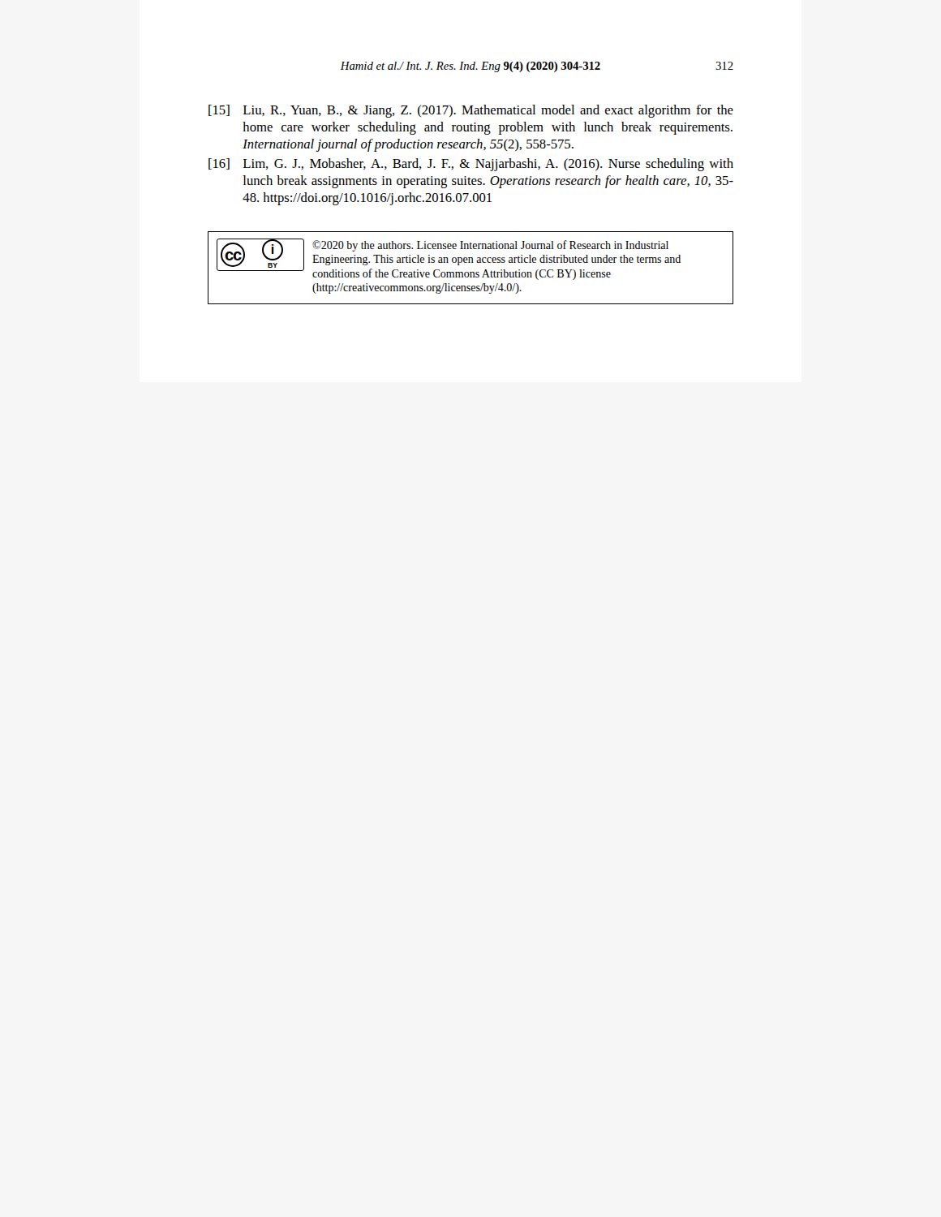Hamid et al./ Int. J. Res. Ind. Eng 9(4) (2020) 304-312 312
[15] Liu, R., Yuan, B., & Jiang, Z. (2017). Mathematical model and exact algorithm for the home care worker scheduling and routing problem with lunch break requirements. International journal of production research, 55(2), 558-575.
[16] Lim, G. J., Mobasher, A., Bard, J. F., & Najjarbashi, A. (2016). Nurse scheduling with lunch break assignments in operating suites. Operations research for health care, 10, 35-48. https://doi.org/10.1016/j.orhc.2016.07.001
cc i BY
©2020 by the authors. Licensee International Journal of Research in Industrial Engineering. This article is an open access article distributed under the terms and conditions of the Creative Commons Attribution (CC BY) license (http://creativecommons.org/licenses/by/4.0/).